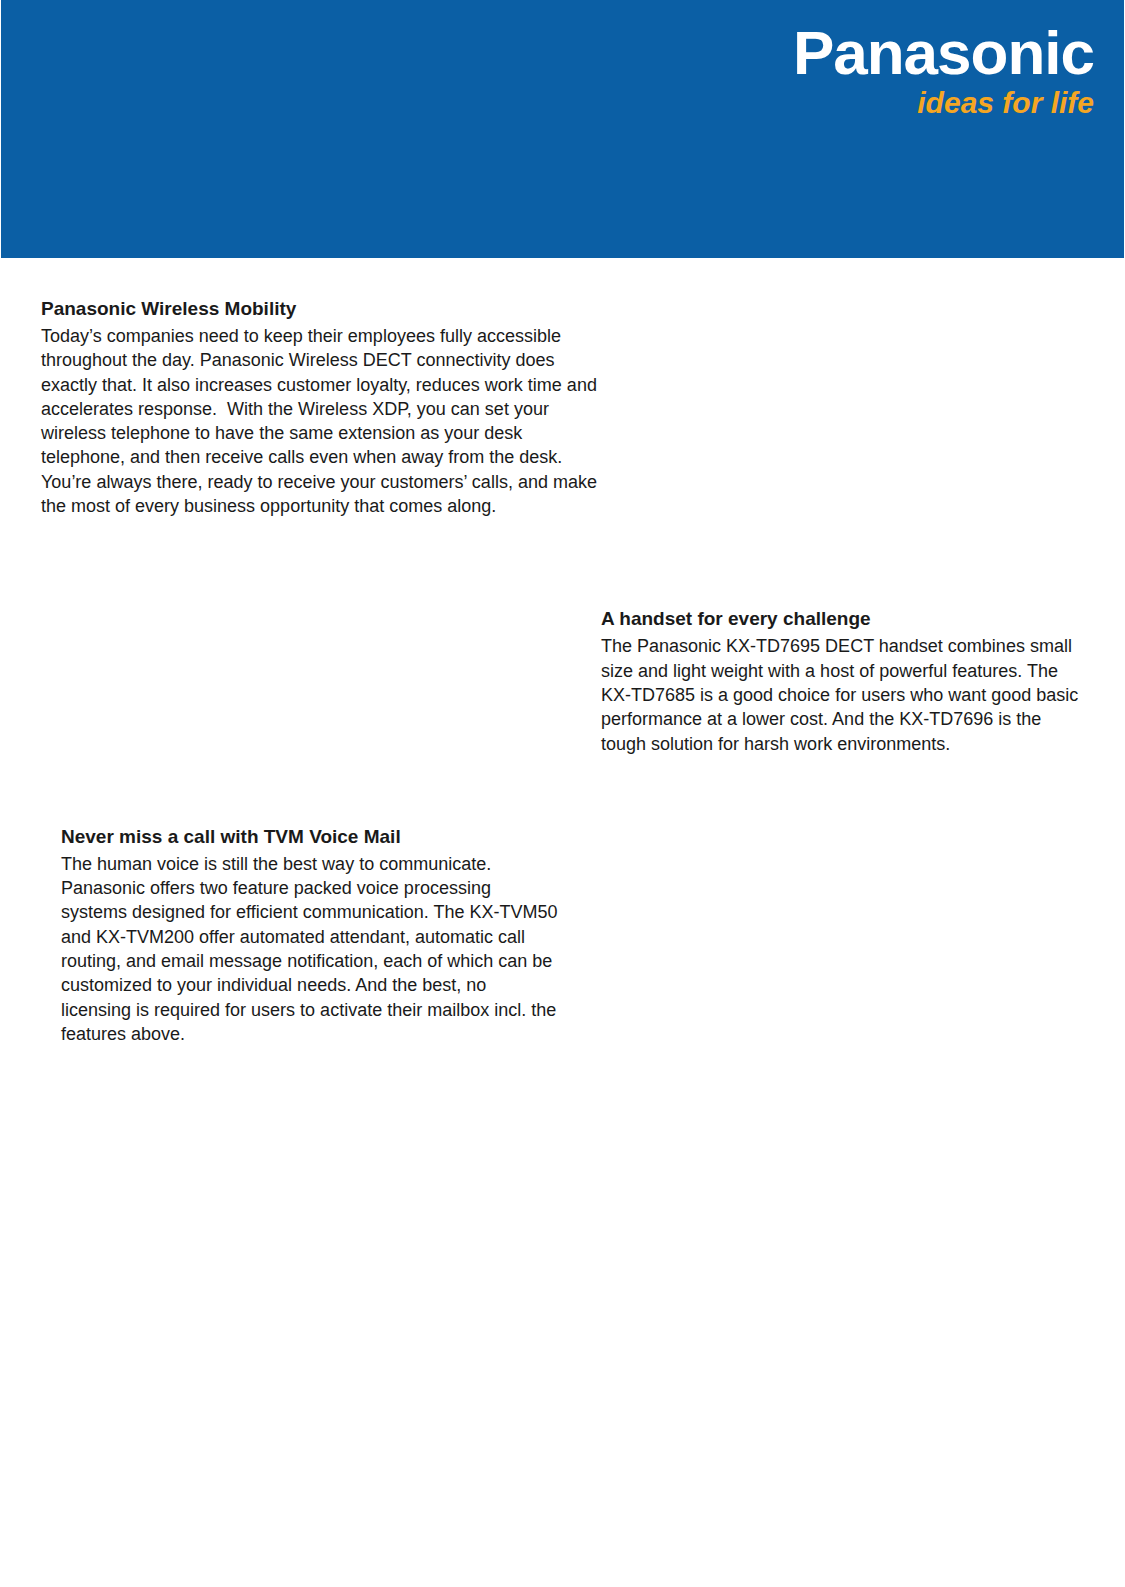Panasonic
ideas for life
Panasonic Wireless Mobility
Today’s companies need to keep their employees fully accessible throughout the day. Panasonic Wireless DECT connectivity does exactly that. It also increases customer loyalty, reduces work time and accelerates response. With the Wireless XDP, you can set your wireless telephone to have the same extension as your desk telephone, and then receive calls even when away from the desk. You’re always there, ready to receive your customers’ calls, and make the most of every business opportunity that comes along.
A handset for every challenge
The Panasonic KX-TD7695 DECT handset combines small size and light weight with a host of powerful features. The KX-TD7685 is a good choice for users who want good basic performance at a lower cost. And the KX-TD7696 is the tough solution for harsh work environments.
Never miss a call with TVM Voice Mail
The human voice is still the best way to communicate. Panasonic offers two feature packed voice processing systems designed for efficient communication. The KX-TVM50 and KX-TVM200 offer automated attendant, automatic call routing, and email message notification, each of which can be customized to your individual needs. And the best, no licensing is required for users to activate their mailbox incl. the features above.